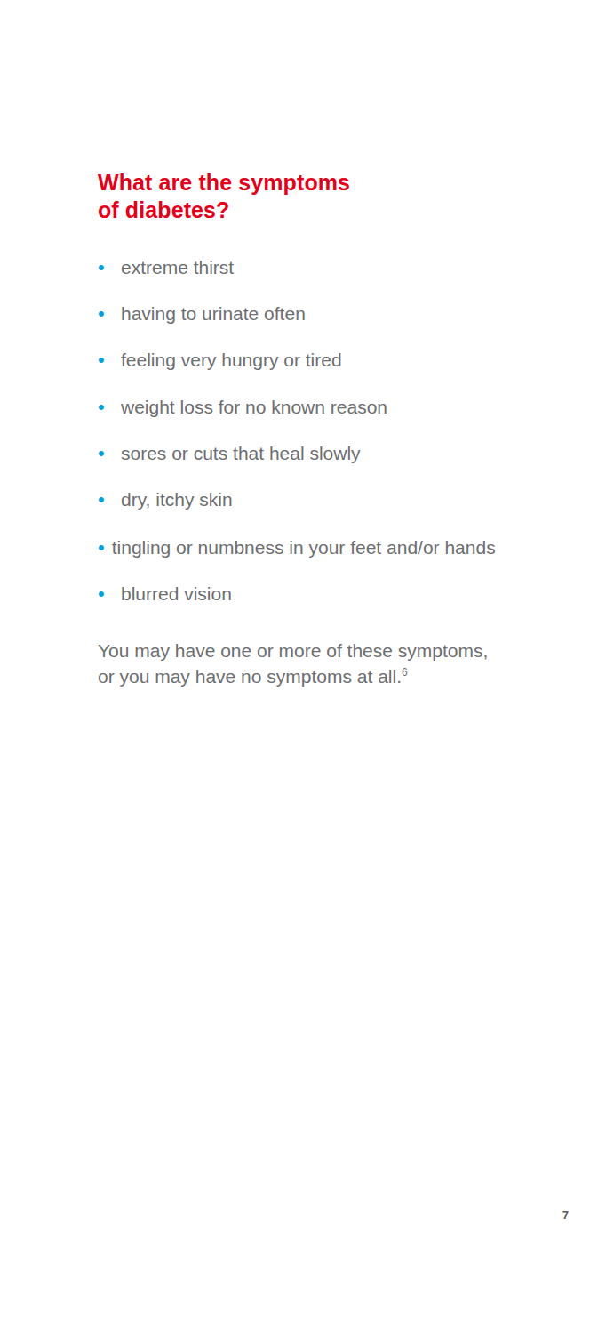What are the symptoms
of diabetes?
extreme thirst
having to urinate often
feeling very hungry or tired
weight loss for no known reason
sores or cuts that heal slowly
dry, itchy skin
tingling or numbness in your feet and/or hands
blurred vision
You may have one or more of these symptoms, or you may have no symptoms at all.6
7